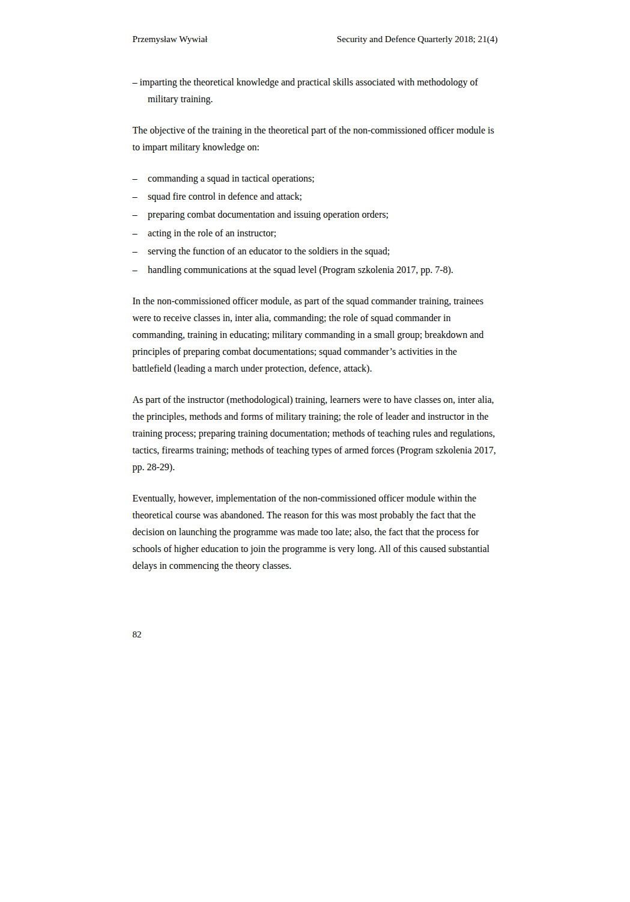Przemysław Wywiał Security and Defence Quarterly 2018; 21(4)
– imparting the theoretical knowledge and practical skills associated with methodology of military training.
The objective of the training in the theoretical part of the non-commissioned officer module is to impart military knowledge on:
commanding a squad in tactical operations;
squad fire control in defence and attack;
preparing combat documentation and issuing operation orders;
acting in the role of an instructor;
serving the function of an educator to the soldiers in the squad;
handling communications at the squad level (Program szkolenia 2017, pp. 7-8).
In the non-commissioned officer module, as part of the squad commander training, trainees were to receive classes in, inter alia, commanding; the role of squad commander in commanding, training in educating; military commanding in a small group; breakdown and principles of preparing combat documentations; squad commander’s activities in the battlefield (leading a march under protection, defence, attack).
As part of the instructor (methodological) training, learners were to have classes on, inter alia, the principles, methods and forms of military training; the role of leader and instructor in the training process; preparing training documentation; methods of teaching rules and regulations, tactics, firearms training; methods of teaching types of armed forces (Program szkolenia 2017, pp. 28-29).
Eventually, however, implementation of the non-commissioned officer module within the theoretical course was abandoned. The reason for this was most probably the fact that the decision on launching the programme was made too late; also, the fact that the process for schools of higher education to join the programme is very long. All of this caused substantial delays in commencing the theory classes.
82